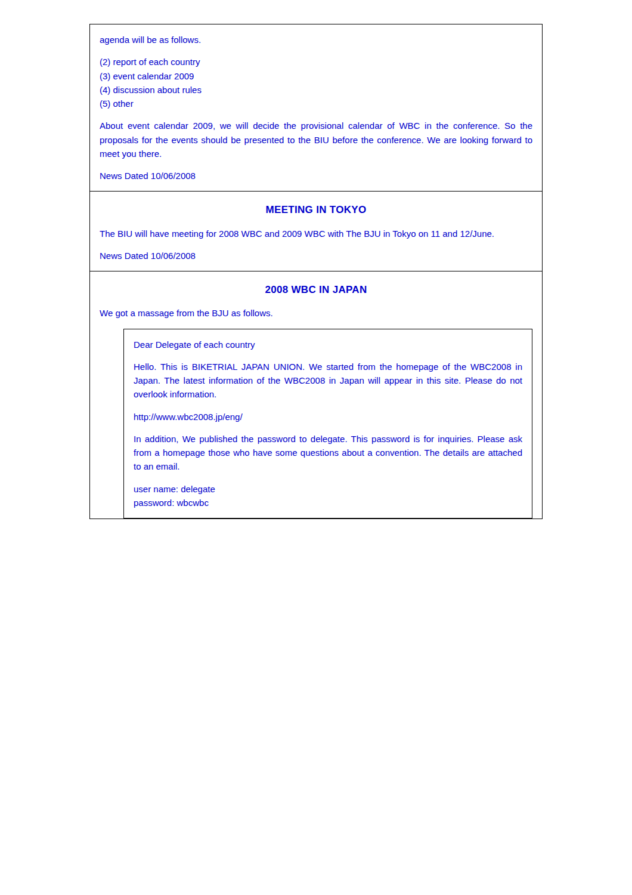| agenda will be as follows. (2) report of each country (3) event calendar 2009 (4) discussion about rules (5) other About event calendar 2009, we will decide the provisional calendar of WBC in the conference. So the proposals for the events should be presented to the BIU before the conference. We are looking forward to meet you there. News Dated 10/06/2008 |
| MEETING IN TOKYO The BIU will have meeting for 2008 WBC and 2009 WBC with The BJU in Tokyo on 11 and 12/June. News Dated 10/06/2008 |
| 2008 WBC IN JAPAN We got a massage from the BJU as follows. Dear Delegate of each country Hello. This is BIKETRIAL JAPAN UNION. We started from the homepage of the WBC2008 in Japan. The latest information of the WBC2008 in Japan will appear in this site. Please do not overlook information. http://www.wbc2008.jp/eng/ In addition, We published the password to delegate. This password is for inquiries. Please ask from a homepage those who have some questions about a convention. The details are attached to an email. user name: delegate password: wbcwbc |